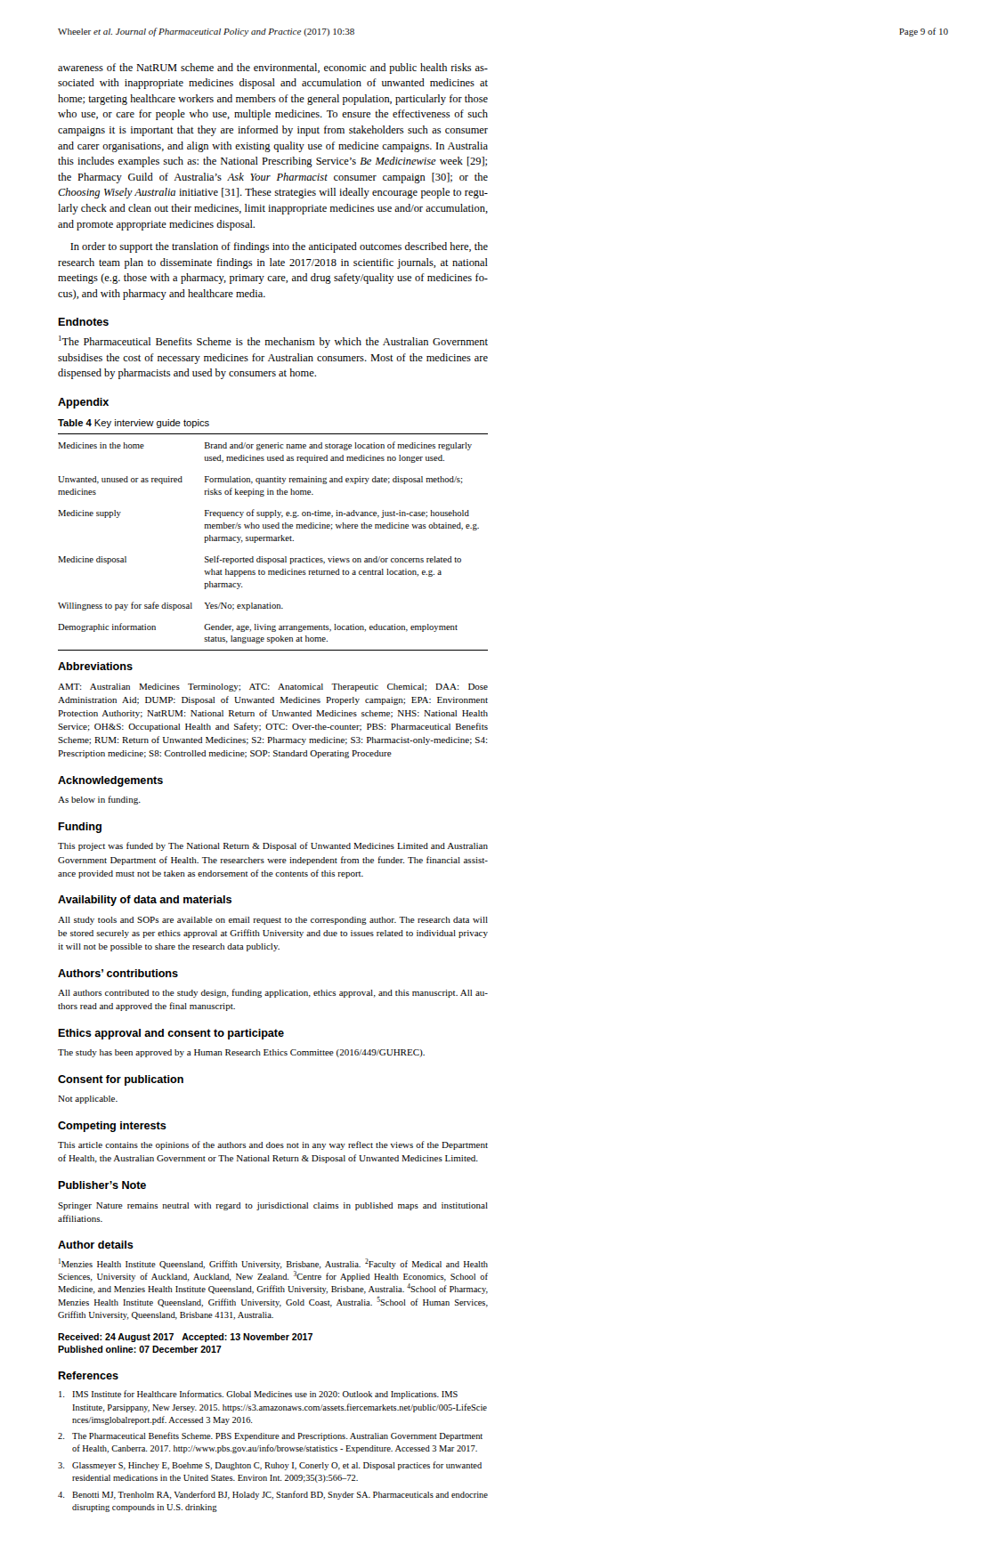Wheeler et al. Journal of Pharmaceutical Policy and Practice (2017) 10:38 Page 9 of 10
awareness of the NatRUM scheme and the environmental, economic and public health risks associated with inappropriate medicines disposal and accumulation of unwanted medicines at home; targeting healthcare workers and members of the general population, particularly for those who use, or care for people who use, multiple medicines. To ensure the effectiveness of such campaigns it is important that they are informed by input from stakeholders such as consumer and carer organisations, and align with existing quality use of medicine campaigns. In Australia this includes examples such as: the National Prescribing Service’s Be Medicinewise week [29]; the Pharmacy Guild of Australia’s Ask Your Pharmacist consumer campaign [30]; or the Choosing Wisely Australia initiative [31]. These strategies will ideally encourage people to regularly check and clean out their medicines, limit inappropriate medicines use and/or accumulation, and promote appropriate medicines disposal.
In order to support the translation of findings into the anticipated outcomes described here, the research team plan to disseminate findings in late 2017/2018 in scientific journals, at national meetings (e.g. those with a pharmacy, primary care, and drug safety/quality use of medicines focus), and with pharmacy and healthcare media.
Endnotes
1 The Pharmaceutical Benefits Scheme is the mechanism by which the Australian Government subsidises the cost of necessary medicines for Australian consumers. Most of the medicines are dispensed by pharmacists and used by consumers at home.
Appendix
Table 4 Key interview guide topics
| Medicines in the home | Brand and/or generic name and storage location of medicines regularly used, medicines used as required and medicines no longer used. |
| Unwanted, unused or as required medicines | Formulation, quantity remaining and expiry date; disposal method/s; risks of keeping in the home. |
| Medicine supply | Frequency of supply, e.g. on-time, in-advance, just-in-case; household member/s who used the medicine; where the medicine was obtained, e.g. pharmacy, supermarket. |
| Medicine disposal | Self-reported disposal practices, views on and/or concerns related to what happens to medicines returned to a central location, e.g. a pharmacy. |
| Willingness to pay for safe disposal | Yes/No; explanation. |
| Demographic information | Gender, age, living arrangements, location, education, employment status, language spoken at home. |
Abbreviations
AMT: Australian Medicines Terminology; ATC: Anatomical Therapeutic Chemical; DAA: Dose Administration Aid; DUMP: Disposal of Unwanted Medicines Properly campaign; EPA: Environment Protection Authority; NatRUM: National Return of Unwanted Medicines scheme; NHS: National Health Service; OH&S: Occupational Health and Safety; OTC: Over-the-counter; PBS: Pharmaceutical Benefits Scheme; RUM: Return of Unwanted Medicines; S2: Pharmacy medicine; S3: Pharmacist-only-medicine; S4: Prescription medicine; S8: Controlled medicine; SOP: Standard Operating Procedure
Acknowledgements
As below in funding.
Funding
This project was funded by The National Return & Disposal of Unwanted Medicines Limited and Australian Government Department of Health. The researchers were independent from the funder. The financial assistance provided must not be taken as endorsement of the contents of this report.
Availability of data and materials
All study tools and SOPs are available on email request to the corresponding author. The research data will be stored securely as per ethics approval at Griffith University and due to issues related to individual privacy it will not be possible to share the research data publicly.
Authors’ contributions
All authors contributed to the study design, funding application, ethics approval, and this manuscript. All authors read and approved the final manuscript.
Ethics approval and consent to participate
The study has been approved by a Human Research Ethics Committee (2016/449/GUHREC).
Consent for publication
Not applicable.
Competing interests
This article contains the opinions of the authors and does not in any way reflect the views of the Department of Health, the Australian Government or The National Return & Disposal of Unwanted Medicines Limited.
Publisher’s Note
Springer Nature remains neutral with regard to jurisdictional claims in published maps and institutional affiliations.
Author details
1Menzies Health Institute Queensland, Griffith University, Brisbane, Australia. 2Faculty of Medical and Health Sciences, University of Auckland, Auckland, New Zealand. 3Centre for Applied Health Economics, School of Medicine, and Menzies Health Institute Queensland, Griffith University, Brisbane, Australia. 4School of Pharmacy, Menzies Health Institute Queensland, Griffith University, Gold Coast, Australia. 5School of Human Services, Griffith University, Queensland, Brisbane 4131, Australia.
Received: 24 August 2017 Accepted: 13 November 2017 Published online: 07 December 2017
References
IMS Institute for Healthcare Informatics. Global Medicines use in 2020: Outlook and Implications. IMS Institute, Parsippany, New Jersey. 2015. https://s3.amazonaws.com/assets.fiercemarkets.net/public/005-LifeSciences/imsglobalreport.pdf. Accessed 3 May 2016.
The Pharmaceutical Benefits Scheme. PBS Expenditure and Prescriptions. Australian Government Department of Health, Canberra. 2017. http://www.pbs.gov.au/info/browse/statistics - Expenditure. Accessed 3 Mar 2017.
Glassmeyer S, Hinchey E, Boehme S, Daughton C, Ruhoy I, Conerly O, et al. Disposal practices for unwanted residential medications in the United States. Environ Int. 2009;35(3):566–72.
Benotti MJ, Trenholm RA, Vanderford BJ, Holady JC, Stanford BD, Snyder SA. Pharmaceuticals and endocrine disrupting compounds in U.S. drinking